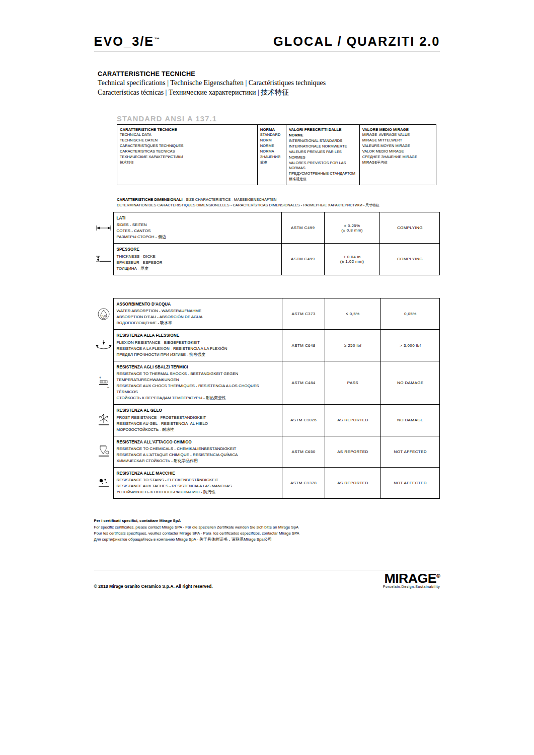EVO_3/E™
GLOCAL / QUARZITI 2.0
CARATTERISTICHE TECNICHE
Technical specifications | Technische Eigenschaften | Caractéristiques techniques
Características técnicas | Технические характеристики | 技术特征
STANDARD ANSI A 137.1
| CARATTERISTICHE TECNICHE TECHNICAL DATA TECHNISCHE DATEN CARACTERISTIQUES TECHNIQUES CARACTERISTICAS TECNICAS ТЕХНИЧЕСКИЕ ХАРАКТЕРИСТИКИ 技术特征 | NORMA STANDARD NORM NORME NORMA ЗНАЧЕНИЯ 标准 | VALORI PRESCRITTI DALLE NORME INTERNATIONAL STANDARDS INTERNATIONALE NORMWERTE VALEURS PREVUES PAR LES NORMES VALORES PREVISTOS POR LAS NORMAS ПРЕДУСМОТРЕННЫЕ СТАНДАРТОМ 标准规定值 | VALORE MEDIO MIRAGE MIRAGE AVERAGE VALUE MIRAGE MITTELWERT VALEURS MOYEN MIRAGE VALOR MEDIO MIRAGE СРЕДНЕЕ ЗНАЧЕНИЕ MIRAGE MIRAGE平均值 |
CARATTERISTICHE DIMENSIONALI - SIZE CHARACTERISTICS - MASSEIGENSCHAFTEN
DETERMINATION DES CARACTERISTIQUES DIMENSIONELLES - CARACTERÍSTICAS DIMENSIONALES - РАЗМЕРНЫЕ ХАРАКТЕРИСТИКИ - 尺寸特征
| | LATI SIDES - SEITEN COTES - CANTOS РАЗМЕРЫ СТОРОН - 侧边 | ASTM C499 | ± 0.25% (± 0.8 mm) | COMPLYING |
| | SPESSORE THICKNESS - DICKE EPAISSEUR - ESPESOR ТОЛЩИНА - 厚度 | ASTM C499 | ± 0.04 in (± 1.02 mm) | COMPLYING |
| H₂O | ASSORBIMENTO D'ACQUA WATER ABSORPTION - WASSERAUFNAHME ABSORPTION D'EAU - ABSORCIÓN DE AGUA ВОДОПОГЛОЩЕНИЕ - 吸水率 | ASTM C373 | ≤ 0,5% | 0,05% |
| | RESISTENZA ALLA FLESSIONE FLEXION RESISTANCE - BIEGEFESTIGKEIT RESISTANCE A LA FLEXION - RESISTENCIA A LA FLEXIÓN ПРЕДЕЛ ПРОЧНОСТИ ПРИ ИЗГИБЕ - 抗弯强度 | ASTM C648 | ≥ 250 lbf | > 3,000 lbf |
| + – | RESISTENZA AGLI SBALZI TERMICI RESISTANCE TO THERMAL SHOCKS - BESTÄNDIGKEIT GEGEN TEMPERATURSCHWANKUNGEN RESISTANCE AUX CHOCS THERMIQUES - RESISTENCIA A LOS CHOQUES TÉRMICOS СТОЙКОСТЬ К ПЕРЕПАДАМ ТЕМПЕРАТУРЫ - 耐热突变性 | ASTM C484 | PASS | NO DAMAGE |
| | RESISTENZA AL GELO FROST RESISTANCE - FROSTBESTÄNDIGKEIT RESISTANCE AU GEL - RESISTENCIA AL HIELO МОРОЗОСТОЙКОСТЬ - 耐冻性 | ASTM C1026 | AS REPORTED | NO DAMAGE |
| | RESISTENZA ALL'ATTACCO CHIMICO RESISTANCE TO CHEMICALS - CHEMIKALIENBESTÄNDIGKEIT RESISTANCE A L'ATTAQUE CHIMIQUE - RESISTENCIA QUÍMICA ХИМИЧЕСКАЯ СТОЙКОСТЬ - 耐化学品作用 | ASTM C650 | AS REPORTED | NOT AFFECTED |
| | RESISTENZA ALLE MACCHIE RESISTANCE TO STAINS - FLECKENBESTÄNDIGKEIT RESISTANCE AUX TACHES - RESISTENCIA A LAS MANCHAS УСТОЙЧИВОСТЬ К ПЯТНООБРАЗОВАНИЮ - 防污性 | ASTM C1378 | AS REPORTED | NOT AFFECTED |
Per i certificati specifici, contattare Mirage SpA
For specific certificates, please contact Mirage SPA - Für die speziellen Zertifikate wenden Sie sich bitte an Mirage SpA
Pour les certificats spécifiques, veuillez contacter Mirage SPA - Para los certificados específicos, contactar Mirage SPA
Для сертификатов обращайтесь в компанию Mirage SpA - 关于具体的证书，请联系Mirage Spa公司
© 2018 Mirage Granito Ceramico S.p.A. All right reserved.
MIRAGE®
Porcelain.Design.Sustainability